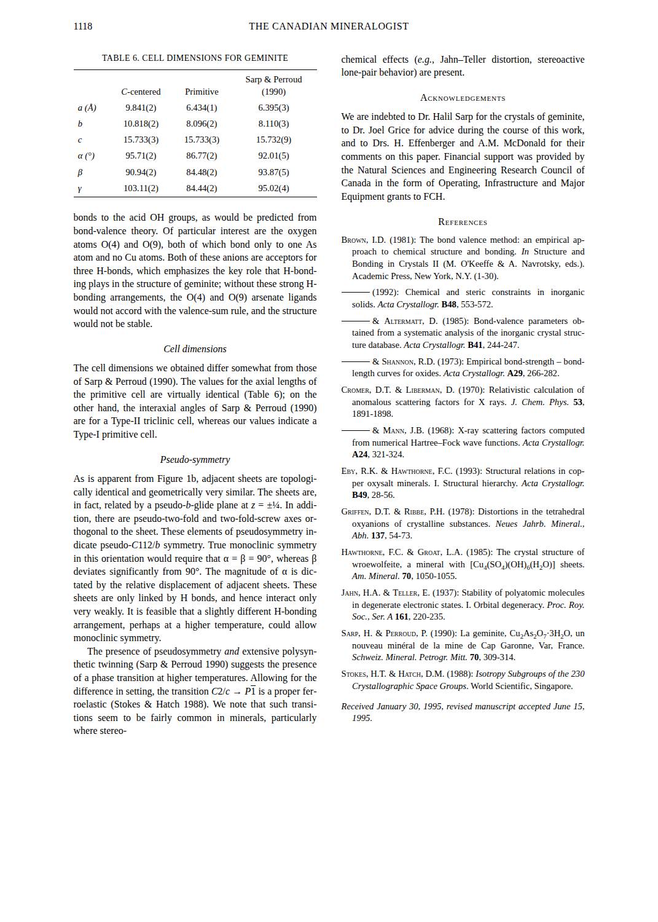1118 THE CANADIAN MINERALOGIST 1118
TABLE 6. CELL DIMENSIONS FOR GEMINITE
| | C -centered | Primitive | Sarp & Perroud (1990) |
| --- | --- | --- | --- |
| a (Å) | 9.841(2) | 6.434(1) | 6.395(3) |
| b | 10.818(2) | 8.096(2) | 8.110(3) |
| c | 15.733(3) | 15.733(3) | 15.732(9) |
| α (°) | 95.71(2) | 86.77(2) | 92.01(5) |
| β | 90.94(2) | 84.48(2) | 93.87(5) |
| γ | 103.11(2) | 84.44(2) | 95.02(4) |
bonds to the acid OH groups, as would be predicted from bond-valence theory. Of particular interest are the oxygen atoms O(4) and O(9), both of which bond only to one As atom and no Cu atoms. Both of these anions are acceptors for three H-bonds, which emphasizes the key role that H-bonding plays in the structure of geminite; without these strong H-bonding arrangements, the O(4) and O(9) arsenate ligands would not accord with the valence-sum rule, and the structure would not be stable.
Cell dimensions
The cell dimensions we obtained differ somewhat from those of Sarp & Perroud (1990). The values for the axial lengths of the primitive cell are virtually identical (Table 6); on the other hand, the interaxial angles of Sarp & Perroud (1990) are for a Type-II triclinic cell, whereas our values indicate a Type-I primitive cell.
Pseudo-symmetry
As is apparent from Figure 1b, adjacent sheets are topologically identical and geometrically very similar. The sheets are, in fact, related by a pseudo-b-glide plane at z = ±¼. In addition, there are pseudo-two-fold and two-fold-screw axes orthogonal to the sheet. These elements of pseudosymmetry indicate pseudo-C112/b symmetry. True monoclinic symmetry in this orientation would require that α = β = 90°, whereas β deviates significantly from 90°. The magnitude of α is dictated by the relative displacement of adjacent sheets. These sheets are only linked by H bonds, and hence interact only very weakly. It is feasible that a slightly different H-bonding arrangement, perhaps at a higher temperature, could allow monoclinic symmetry.
The presence of pseudosymmetry and extensive polysynthetic twinning (Sarp & Perroud 1990) suggests the presence of a phase transition at higher temperatures. Allowing for the difference in setting, the transition C2/c → P 1 is a proper ferroelastic (Stokes & Hatch 1988). We note that such transitions seem to be fairly common in minerals, particularly where stereo-
chemical effects (e.g., Jahn–Teller distortion, stereoactive lone-pair behavior) are present.
Acknowledgements
We are indebted to Dr. Halil Sarp for the crystals of geminite, to Dr. Joel Grice for advice during the course of this work, and to Drs. H. Effenberger and A.M. McDonald for their comments on this paper. Financial support was provided by the Natural Sciences and Engineering Research Council of Canada in the form of Operating, Infrastructure and Major Equipment grants to FCH.
References
Brown, I.D. (1981): The bond valence method: an empirical approach to chemical structure and bonding. In Structure and Bonding in Crystals II (M. O'Keeffe & A. Navrotsky, eds.). Academic Press, New York, N.Y. (1-30).
(1992): Chemical and steric constraints in inorganic solids. Acta Crystallogr. B48, 553-572.
& Altermatt, D. (1985): Bond-valence parameters obtained from a systematic analysis of the inorganic crystal structure database. Acta Crystallogr. B41, 244-247.
& Shannon, R.D. (1973): Empirical bond-strength – bond-length curves for oxides. Acta Crystallogr. A29, 266-282.
Cromer, D.T. & Liberman, D. (1970): Relativistic calculation of anomalous scattering factors for X rays. J. Chem. Phys. 53, 1891-1898.
& Mann, J.B. (1968): X-ray scattering factors computed from numerical Hartree–Fock wave functions. Acta Crystallogr. A24, 321-324.
Eby, R.K. & Hawthorne, F.C. (1993): Structural relations in copper oxysalt minerals. I. Structural hierarchy. Acta Crystallogr. B49, 28-56.
Griffen, D.T. & Ribbe, P.H. (1978): Distortions in the tetrahedral oxyanions of crystalline substances. Neues Jahrb. Mineral., Abh. 137, 54-73.
Hawthorne, F.C. & Groat, L.A. (1985): The crystal structure of wroewolfeite, a mineral with [Cu4(SO4)(OH)6(H2O)] sheets. Am. Mineral. 70, 1050-1055.
Jahn, H.A. & Teller, E. (1937): Stability of polyatomic molecules in degenerate electronic states. I. Orbital degeneracy. Proc. Roy. Soc., Ser. A 161, 220-235.
Sarp, H. & Perroud, P. (1990): La geminite, Cu2As2O7·3H2O, un nouveau minéral de la mine de Cap Garonne, Var, France. Schweiz. Mineral. Petrogr. Mitt. 70, 309-314.
Stokes, H.T. & Hatch, D.M. (1988): Isotropy Subgroups of the 230 Crystallographic Space Groups. World Scientific, Singapore.
Received January 30, 1995, revised manuscript accepted June 15, 1995.